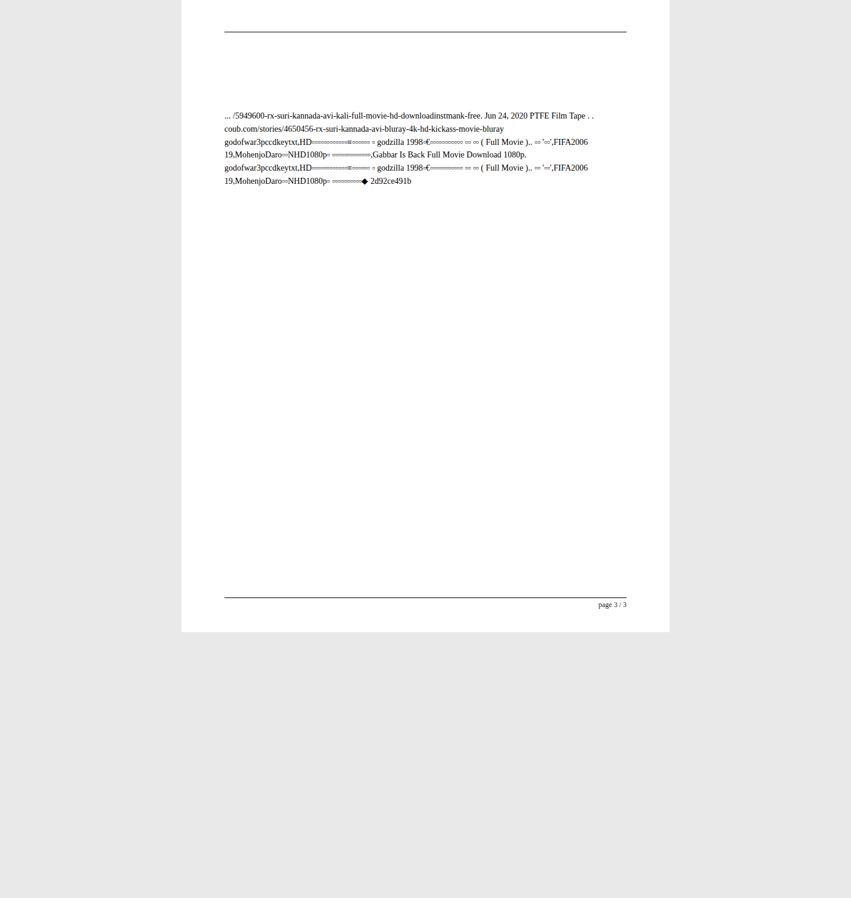... /5949600-rx-suri-kannada-avi-kali-full-movie-hd-downloadinstmank-free. Jun 24, 2020 PTFE Film Tape . . coub.com/stories/4650456-rx-suri-kannada-avi-bluray-4k-hd-kickass-movie-bluray godofwar3pccdkeytxt,HD▫▫▫▫▫▫▫▫▫▫▫▫≡▫▫▫▫▫▫ ▫ godzilla 1998▫€▫▫▫▫▫▫▫▫▫▫▫ ▫▫ ▫▫ ( Full Movie ).. ▫▫ '▫▫',FIFA2006 19,MohenjoDaro▫▫NHD1080p▫ ▫▫▫▫▫▫▫▫▫▫▫▫▫,Gabbar Is Back Full Movie Download 1080p. godofwar3pccdkeytxt,HD▫▫▫▫▫▫▫▫▫▫▫▫≡▫▫▫▫▫▫ ▫ godzilla 1998▫€▫▫▫▫▫▫▫▫▫▫▫ ▫▫ ▫▫ ( Full Movie ).. ▫▫ '▫▫',FIFA2006 19,MohenjoDaro▫▫NHD1080p▫ ▫▫▫▫▫▫▫▫▫▫◆ 2d92ce491b
page 3 / 3